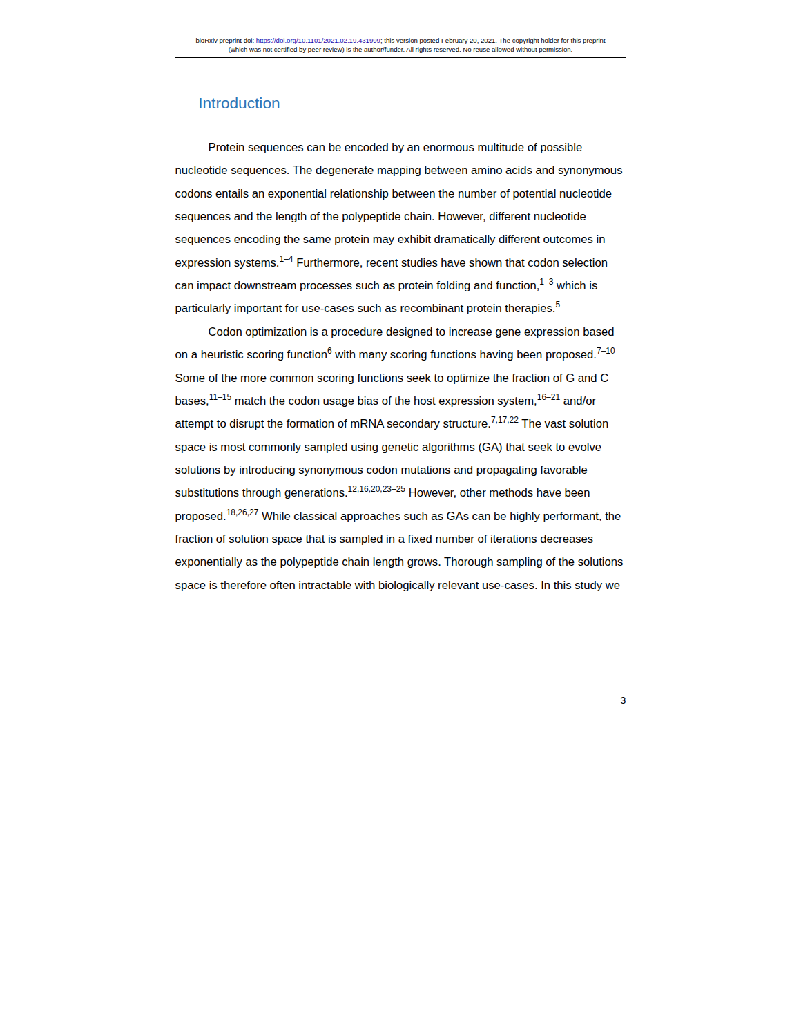bioRxiv preprint doi: https://doi.org/10.1101/2021.02.19.431999; this version posted February 20, 2021. The copyright holder for this preprint
(which was not certified by peer review) is the author/funder. All rights reserved. No reuse allowed without permission.
Introduction
Protein sequences can be encoded by an enormous multitude of possible nucleotide sequences. The degenerate mapping between amino acids and synonymous codons entails an exponential relationship between the number of potential nucleotide sequences and the length of the polypeptide chain. However, different nucleotide sequences encoding the same protein may exhibit dramatically different outcomes in expression systems.1–4 Furthermore, recent studies have shown that codon selection can impact downstream processes such as protein folding and function,1–3 which is particularly important for use-cases such as recombinant protein therapies.5
Codon optimization is a procedure designed to increase gene expression based on a heuristic scoring function6 with many scoring functions having been proposed.7–10 Some of the more common scoring functions seek to optimize the fraction of G and C bases,11–15 match the codon usage bias of the host expression system,16–21 and/or attempt to disrupt the formation of mRNA secondary structure.7,17,22 The vast solution space is most commonly sampled using genetic algorithms (GA) that seek to evolve solutions by introducing synonymous codon mutations and propagating favorable substitutions through generations.12,16,20,23–25 However, other methods have been proposed.18,26,27 While classical approaches such as GAs can be highly performant, the fraction of solution space that is sampled in a fixed number of iterations decreases exponentially as the polypeptide chain length grows. Thorough sampling of the solutions space is therefore often intractable with biologically relevant use-cases. In this study we
3